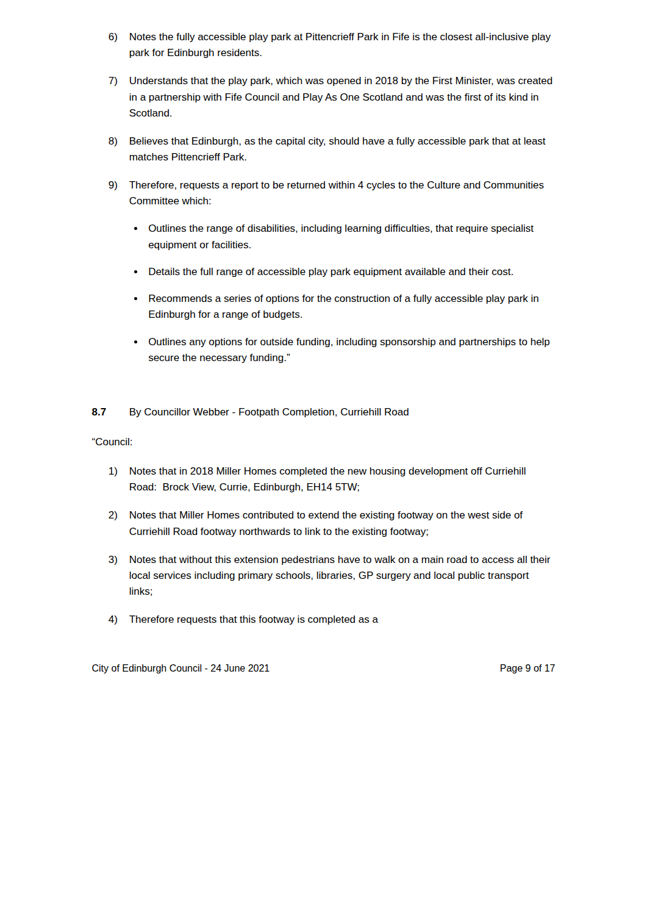6) Notes the fully accessible play park at Pittencrieff Park in Fife is the closest all-inclusive play park for Edinburgh residents.
7) Understands that the play park, which was opened in 2018 by the First Minister, was created in a partnership with Fife Council and Play As One Scotland and was the first of its kind in Scotland.
8) Believes that Edinburgh, as the capital city, should have a fully accessible park that at least matches Pittencrieff Park.
9) Therefore, requests a report to be returned within 4 cycles to the Culture and Communities Committee which:
Outlines the range of disabilities, including learning difficulties, that require specialist equipment or facilities.
Details the full range of accessible play park equipment available and their cost.
Recommends a series of options for the construction of a fully accessible play park in Edinburgh for a range of budgets.
Outlines any options for outside funding, including sponsorship and partnerships to help secure the necessary funding.”
8.7 By Councillor Webber - Footpath Completion, Curriehill Road
“Council:
1) Notes that in 2018 Miller Homes completed the new housing development off Curriehill Road: Brock View, Currie, Edinburgh, EH14 5TW;
2) Notes that Miller Homes contributed to extend the existing footway on the west side of Curriehill Road footway northwards to link to the existing footway;
3) Notes that without this extension pedestrians have to walk on a main road to access all their local services including primary schools, libraries, GP surgery and local public transport links;
4) Therefore requests that this footway is completed as a
City of Edinburgh Council - 24 June 2021 Page 9 of 17